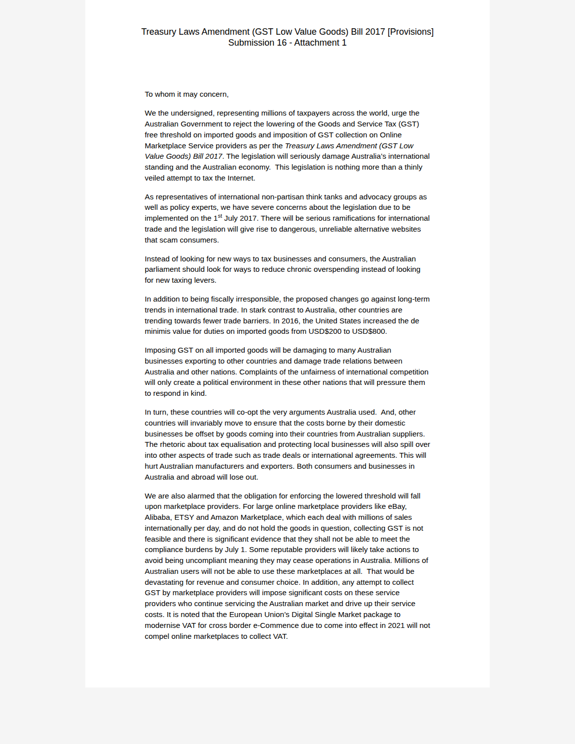Treasury Laws Amendment (GST Low Value Goods) Bill 2017 [Provisions] Submission 16 - Attachment 1
To whom it may concern,
We the undersigned, representing millions of taxpayers across the world, urge the Australian Government to reject the lowering of the Goods and Service Tax (GST) free threshold on imported goods and imposition of GST collection on Online Marketplace Service providers as per the Treasury Laws Amendment (GST Low Value Goods) Bill 2017. The legislation will seriously damage Australia’s international standing and the Australian economy. This legislation is nothing more than a thinly veiled attempt to tax the Internet.
As representatives of international non-partisan think tanks and advocacy groups as well as policy experts, we have severe concerns about the legislation due to be implemented on the 1st July 2017. There will be serious ramifications for international trade and the legislation will give rise to dangerous, unreliable alternative websites that scam consumers.
Instead of looking for new ways to tax businesses and consumers, the Australian parliament should look for ways to reduce chronic overspending instead of looking for new taxing levers.
In addition to being fiscally irresponsible, the proposed changes go against long-term trends in international trade. In stark contrast to Australia, other countries are trending towards fewer trade barriers. In 2016, the United States increased the de minimis value for duties on imported goods from USD$200 to USD$800.
Imposing GST on all imported goods will be damaging to many Australian businesses exporting to other countries and damage trade relations between Australia and other nations. Complaints of the unfairness of international competition will only create a political environment in these other nations that will pressure them to respond in kind.
In turn, these countries will co-opt the very arguments Australia used. And, other countries will invariably move to ensure that the costs borne by their domestic businesses be offset by goods coming into their countries from Australian suppliers. The rhetoric about tax equalisation and protecting local businesses will also spill over into other aspects of trade such as trade deals or international agreements. This will hurt Australian manufacturers and exporters. Both consumers and businesses in Australia and abroad will lose out.
We are also alarmed that the obligation for enforcing the lowered threshold will fall upon marketplace providers. For large online marketplace providers like eBay, Alibaba, ETSY and Amazon Marketplace, which each deal with millions of sales internationally per day, and do not hold the goods in question, collecting GST is not feasible and there is significant evidence that they shall not be able to meet the compliance burdens by July 1. Some reputable providers will likely take actions to avoid being uncompliant meaning they may cease operations in Australia. Millions of Australian users will not be able to use these marketplaces at all. That would be devastating for revenue and consumer choice. In addition, any attempt to collect GST by marketplace providers will impose significant costs on these service providers who continue servicing the Australian market and drive up their service costs. It is noted that the European Union’s Digital Single Market package to modernise VAT for cross border e-Commence due to come into effect in 2021 will not compel online marketplaces to collect VAT.